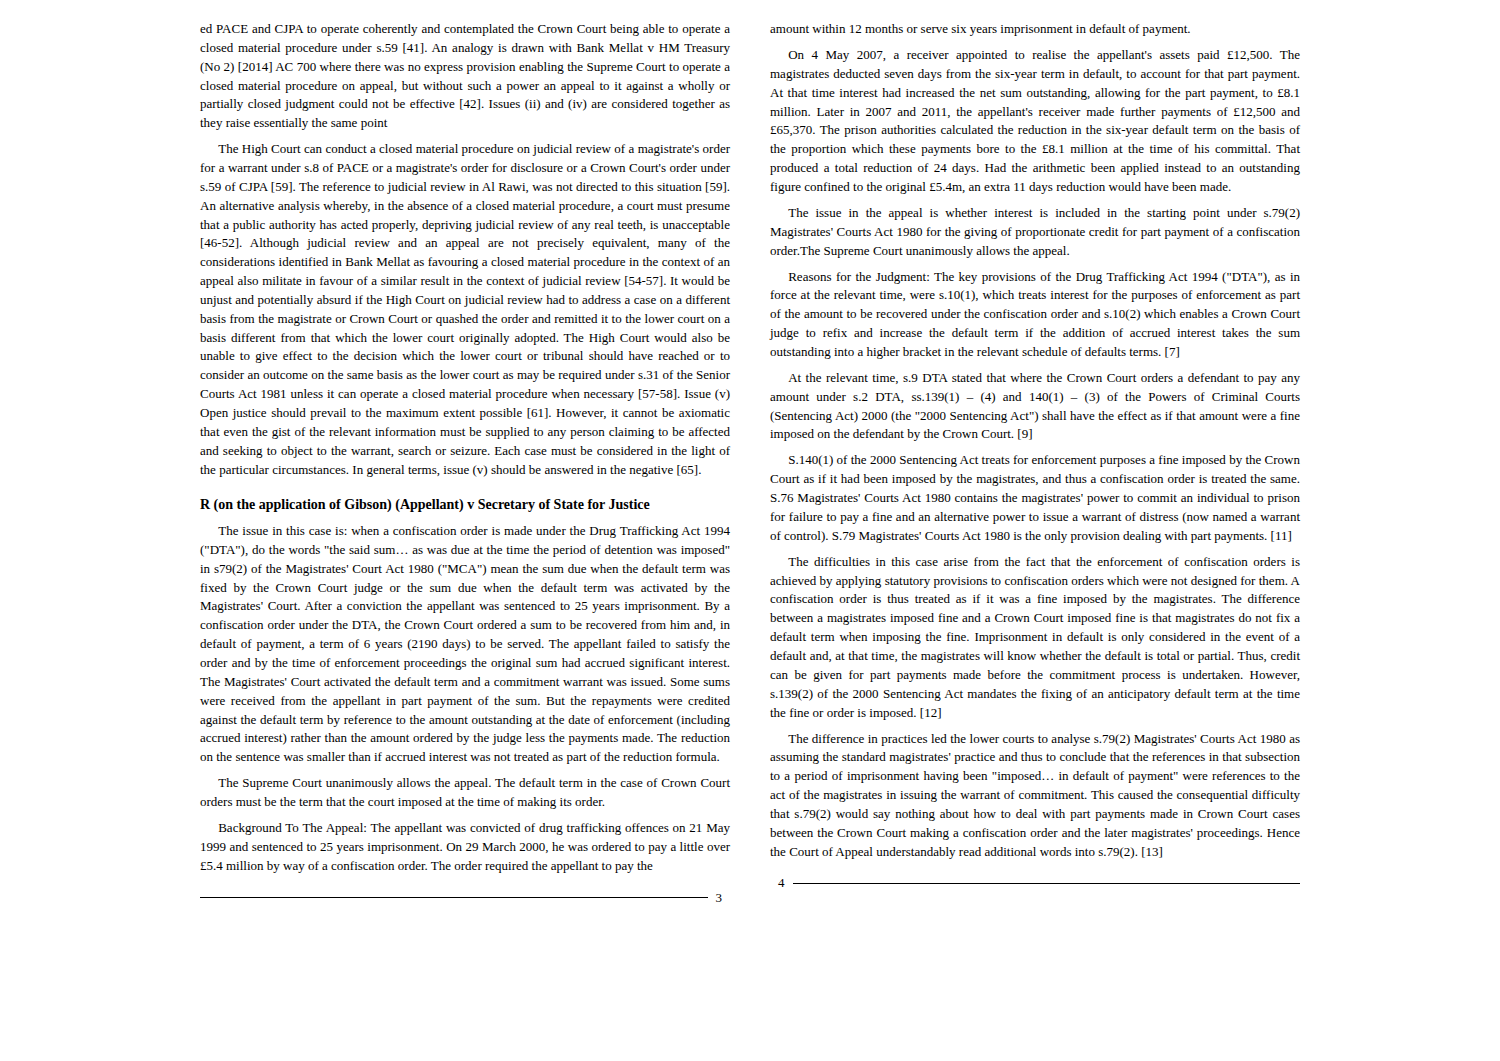ed PACE and CJPA to operate coherently and contemplated the Crown Court being able to operate a closed material procedure under s.59 [41]. An analogy is drawn with Bank Mellat v HM Treasury (No 2) [2014] AC 700 where there was no express provision enabling the Supreme Court to operate a closed material procedure on appeal, but without such a power an appeal to it against a wholly or partially closed judgment could not be effective [42]. Issues (ii) and (iv) are considered together as they raise essentially the same point
The High Court can conduct a closed material procedure on judicial review of a magistrate's order for a warrant under s.8 of PACE or a magistrate's order for disclosure or a Crown Court's order under s.59 of CJPA [59]. The reference to judicial review in Al Rawi, was not directed to this situation [59]. An alternative analysis whereby, in the absence of a closed material procedure, a court must presume that a public authority has acted properly, depriving judicial review of any real teeth, is unacceptable [46-52]. Although judicial review and an appeal are not precisely equivalent, many of the considerations identified in Bank Mellat as favouring a closed material procedure in the context of an appeal also militate in favour of a similar result in the context of judicial review [54-57]. It would be unjust and potentially absurd if the High Court on judicial review had to address a case on a different basis from the magistrate or Crown Court or quashed the order and remitted it to the lower court on a basis different from that which the lower court originally adopted. The High Court would also be unable to give effect to the decision which the lower court or tribunal should have reached or to consider an outcome on the same basis as the lower court as may be required under s.31 of the Senior Courts Act 1981 unless it can operate a closed material procedure when necessary [57-58]. Issue (v) Open justice should prevail to the maximum extent possible [61]. However, it cannot be axiomatic that even the gist of the relevant information must be supplied to any person claiming to be affected and seeking to object to the warrant, search or seizure. Each case must be considered in the light of the particular circumstances. In general terms, issue (v) should be answered in the negative [65].
R (on the application of Gibson) (Appellant) v Secretary of State for Justice
The issue in this case is: when a confiscation order is made under the Drug Trafficking Act 1994 ("DTA"), do the words "the said sum… as was due at the time the period of detention was imposed" in s79(2) of the Magistrates' Court Act 1980 ("MCA") mean the sum due when the default term was fixed by the Crown Court judge or the sum due when the default term was activated by the Magistrates' Court. After a conviction the appellant was sentenced to 25 years imprisonment. By a confiscation order under the DTA, the Crown Court ordered a sum to be recovered from him and, in default of payment, a term of 6 years (2190 days) to be served. The appellant failed to satisfy the order and by the time of enforcement proceedings the original sum had accrued significant interest. The Magistrates' Court activated the default term and a commitment warrant was issued. Some sums were received from the appellant in part payment of the sum. But the repayments were credited against the default term by reference to the amount outstanding at the date of enforcement (including accrued interest) rather than the amount ordered by the judge less the payments made. The reduction on the sentence was smaller than if accrued interest was not treated as part of the reduction formula.
The Supreme Court unanimously allows the appeal. The default term in the case of Crown Court orders must be the term that the court imposed at the time of making its order.
Background To The Appeal: The appellant was convicted of drug trafficking offences on 21 May 1999 and sentenced to 25 years imprisonment. On 29 March 2000, he was ordered to pay a little over £5.4 million by way of a confiscation order. The order required the appellant to pay the
3
amount within 12 months or serve six years imprisonment in default of payment.
On 4 May 2007, a receiver appointed to realise the appellant's assets paid £12,500. The magistrates deducted seven days from the six-year term in default, to account for that part payment. At that time interest had increased the net sum outstanding, allowing for the part payment, to £8.1 million. Later in 2007 and 2011, the appellant's receiver made further payments of £12,500 and £65,370. The prison authorities calculated the reduction in the six-year default term on the basis of the proportion which these payments bore to the £8.1 million at the time of his committal. That produced a total reduction of 24 days. Had the arithmetic been applied instead to an outstanding figure confined to the original £5.4m, an extra 11 days reduction would have been made.
The issue in the appeal is whether interest is included in the starting point under s.79(2) Magistrates' Courts Act 1980 for the giving of proportionate credit for part payment of a confiscation order.The Supreme Court unanimously allows the appeal.
Reasons for the Judgment: The key provisions of the Drug Trafficking Act 1994 ("DTA"), as in force at the relevant time, were s.10(1), which treats interest for the purposes of enforcement as part of the amount to be recovered under the confiscation order and s.10(2) which enables a Crown Court judge to refix and increase the default term if the addition of accrued interest takes the sum outstanding into a higher bracket in the relevant schedule of defaults terms. [7]
At the relevant time, s.9 DTA stated that where the Crown Court orders a defendant to pay any amount under s.2 DTA, ss.139(1) – (4) and 140(1) – (3) of the Powers of Criminal Courts (Sentencing Act) 2000 (the "2000 Sentencing Act") shall have the effect as if that amount were a fine imposed on the defendant by the Crown Court. [9]
S.140(1) of the 2000 Sentencing Act treats for enforcement purposes a fine imposed by the Crown Court as if it had been imposed by the magistrates, and thus a confiscation order is treated the same. S.76 Magistrates' Courts Act 1980 contains the magistrates' power to commit an individual to prison for failure to pay a fine and an alternative power to issue a warrant of distress (now named a warrant of control). S.79 Magistrates' Courts Act 1980 is the only provision dealing with part payments. [11]
The difficulties in this case arise from the fact that the enforcement of confiscation orders is achieved by applying statutory provisions to confiscation orders which were not designed for them. A confiscation order is thus treated as if it was a fine imposed by the magistrates. The difference between a magistrates imposed fine and a Crown Court imposed fine is that magistrates do not fix a default term when imposing the fine. Imprisonment in default is only considered in the event of a default and, at that time, the magistrates will know whether the default is total or partial. Thus, credit can be given for part payments made before the commitment process is undertaken. However, s.139(2) of the 2000 Sentencing Act mandates the fixing of an anticipatory default term at the time the fine or order is imposed. [12]
The difference in practices led the lower courts to analyse s.79(2) Magistrates' Courts Act 1980 as assuming the standard magistrates' practice and thus to conclude that the references in that subsection to a period of imprisonment having been "imposed… in default of payment" were references to the act of the magistrates in issuing the warrant of commitment. This caused the consequential difficulty that s.79(2) would say nothing about how to deal with part payments made in Crown Court cases between the Crown Court making a confiscation order and the later magistrates' proceedings. Hence the Court of Appeal understandably read additional words into s.79(2). [13]
4